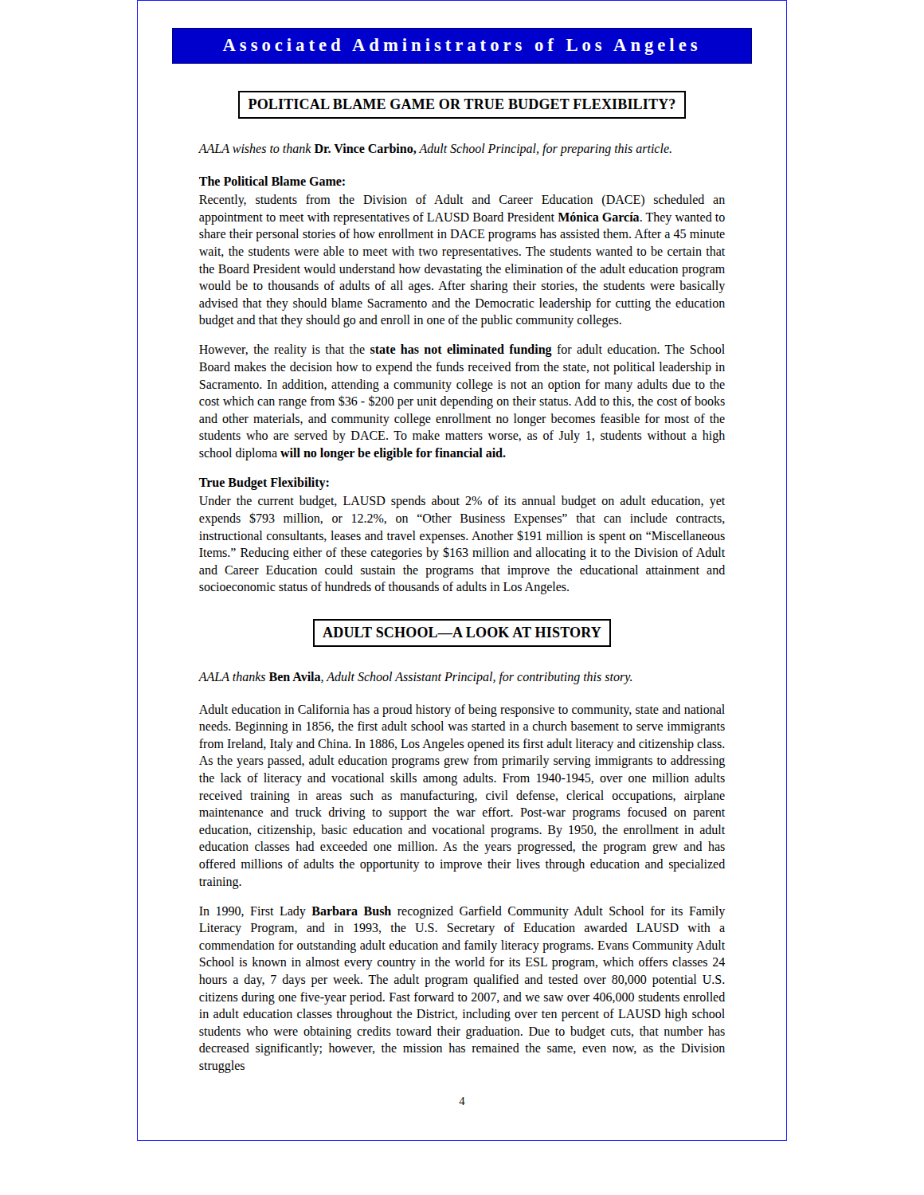Associated Administrators of Los Angeles
POLITICAL BLAME GAME OR TRUE BUDGET FLEXIBILITY?
AALA wishes to thank Dr. Vince Carbino, Adult School Principal, for preparing this article.
The Political Blame Game:
Recently, students from the Division of Adult and Career Education (DACE) scheduled an appointment to meet with representatives of LAUSD Board President Mónica García. They wanted to share their personal stories of how enrollment in DACE programs has assisted them. After a 45 minute wait, the students were able to meet with two representatives. The students wanted to be certain that the Board President would understand how devastating the elimination of the adult education program would be to thousands of adults of all ages. After sharing their stories, the students were basically advised that they should blame Sacramento and the Democratic leadership for cutting the education budget and that they should go and enroll in one of the public community colleges.
However, the reality is that the state has not eliminated funding for adult education. The School Board makes the decision how to expend the funds received from the state, not political leadership in Sacramento. In addition, attending a community college is not an option for many adults due to the cost which can range from $36 - $200 per unit depending on their status. Add to this, the cost of books and other materials, and community college enrollment no longer becomes feasible for most of the students who are served by DACE. To make matters worse, as of July 1, students without a high school diploma will no longer be eligible for financial aid.
True Budget Flexibility:
Under the current budget, LAUSD spends about 2% of its annual budget on adult education, yet expends $793 million, or 12.2%, on “Other Business Expenses” that can include contracts, instructional consultants, leases and travel expenses. Another $191 million is spent on “Miscellaneous Items.” Reducing either of these categories by $163 million and allocating it to the Division of Adult and Career Education could sustain the programs that improve the educational attainment and socioeconomic status of hundreds of thousands of adults in Los Angeles.
ADULT SCHOOL—A LOOK AT HISTORY
AALA thanks Ben Avila, Adult School Assistant Principal, for contributing this story.
Adult education in California has a proud history of being responsive to community, state and national needs. Beginning in 1856, the first adult school was started in a church basement to serve immigrants from Ireland, Italy and China. In 1886, Los Angeles opened its first adult literacy and citizenship class. As the years passed, adult education programs grew from primarily serving immigrants to addressing the lack of literacy and vocational skills among adults. From 1940-1945, over one million adults received training in areas such as manufacturing, civil defense, clerical occupations, airplane maintenance and truck driving to support the war effort. Post-war programs focused on parent education, citizenship, basic education and vocational programs. By 1950, the enrollment in adult education classes had exceeded one million. As the years progressed, the program grew and has offered millions of adults the opportunity to improve their lives through education and specialized training.
In 1990, First Lady Barbara Bush recognized Garfield Community Adult School for its Family Literacy Program, and in 1993, the U.S. Secretary of Education awarded LAUSD with a commendation for outstanding adult education and family literacy programs. Evans Community Adult School is known in almost every country in the world for its ESL program, which offers classes 24 hours a day, 7 days per week. The adult program qualified and tested over 80,000 potential U.S. citizens during one five-year period. Fast forward to 2007, and we saw over 406,000 students enrolled in adult education classes throughout the District, including over ten percent of LAUSD high school students who were obtaining credits toward their graduation. Due to budget cuts, that number has decreased significantly; however, the mission has remained the same, even now, as the Division struggles
4